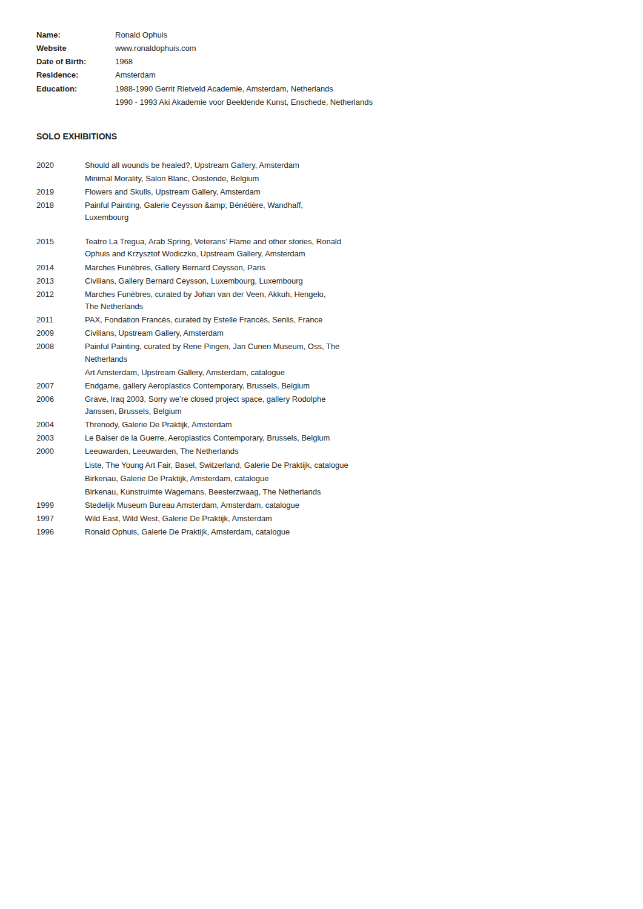| Name: | Ronald Ophuis |
| Website | www.ronaldophuis.com |
| Date of Birth: | 1968 |
| Residence: | Amsterdam |
| Education: | 1988-1990 Gerrit Rietveld Academie, Amsterdam, Netherlands |
| | 1990 - 1993 Aki Akademie voor Beeldende Kunst, Enschede, Netherlands |
SOLO EXHIBITIONS
| 2020 | Should all wounds be healed?, Upstream Gallery, Amsterdam |
| | Minimal Morality, Salon Blanc, Oostende, Belgium |
| 2019 | Flowers and Skulls, Upstream Gallery, Amsterdam |
| 2018 | Painful Painting, Galerie Ceysson &amp; Bénétière, Wandhaff, Luxembourg |
| 2015 | Teatro La Tregua, Arab Spring, Veterans’ Flame and other stories, Ronald Ophuis and Krzysztof Wodiczko, Upstream Gallery, Amsterdam |
| 2014 | Marches Funèbres, Gallery Bernard Ceysson, Paris |
| 2013 | Civilians, Gallery Bernard Ceysson, Luxembourg, Luxembourg |
| 2012 | Marches Funèbres, curated by Johan van der Veen, Akkuh, Hengelo, The Netherlands |
| 2011 | PAX, Fondation Francès, curated by Estelle Francès, Senlis, France |
| 2009 | Civilians, Upstream Gallery, Amsterdam |
| 2008 | Painful Painting, curated by Rene Pingen, Jan Cunen Museum, Oss, The Netherlands |
| | Art Amsterdam, Upstream Gallery, Amsterdam, catalogue |
| 2007 | Endgame, gallery Aeroplastics Contemporary, Brussels, Belgium |
| 2006 | Grave, Iraq 2003, Sorry we’re closed project space, gallery Rodolphe Janssen, Brussels, Belgium |
| 2004 | Threnody, Galerie De Praktijk, Amsterdam |
| 2003 | Le Baiser de la Guerre, Aeroplastics Contemporary, Brussels, Belgium |
| 2000 | Leeuwarden, Leeuwarden, The Netherlands |
| | Liste, The Young Art Fair, Basel, Switzerland, Galerie De Praktijk, catalogue |
| | Birkenau, Galerie De Praktijk, Amsterdam, catalogue |
| | Birkenau, Kunstruimte Wagemans, Beesterzwaag, The Netherlands |
| 1999 | Stedelijk Museum Bureau Amsterdam, Amsterdam, catalogue |
| 1997 | Wild East, Wild West, Galerie De Praktijk, Amsterdam |
| 1996 | Ronald Ophuis, Galerie De Praktijk, Amsterdam, catalogue |